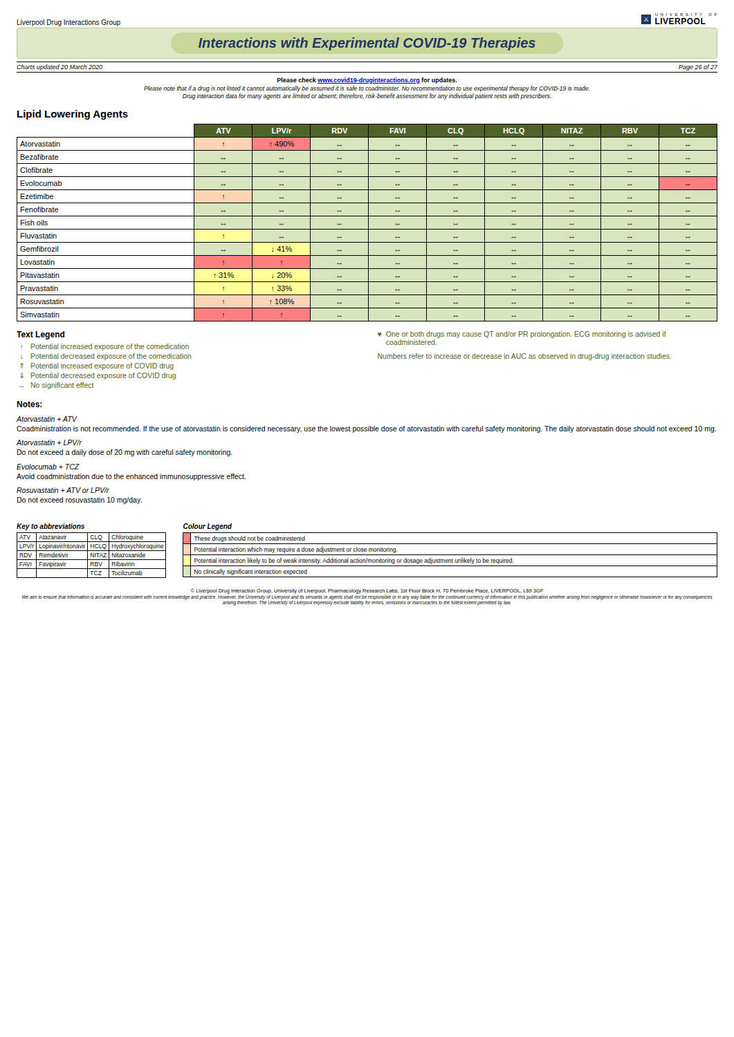Liverpool Drug Interactions Group
⚔ U N I V E R S I T Y O F LIVERPOOL
Interactions with Experimental COVID-19 Therapies
Charts updated 20 March 2020 Page 26 of 27
Please check www.covid19-druginteractions.org for updates.
Please note that if a drug is not listed it cannot automatically be assumed it is safe to coadminister. No recommendation to use experimental therapy for COVID-19 is made.
Drug interaction data for many agents are limited or absent; therefore, risk-benefit assessment for any individual patient rests with prescribers.
Lipid Lowering Agents
| | ATV | LPV/r | RDV | FAVI | CLQ | HCLQ | NITAZ | RBV | TCZ |
| --- | --- | --- | --- | --- | --- | --- | --- | --- | --- |
| Atorvastatin | ↑ | ↑ 490% | ↔ | ↔ | ↔ | ↔ | ↔ | ↔ | ↔ |
| Bezafibrate | ↔ | ↔ | ↔ | ↔ | ↔ | ↔ | ↔ | ↔ | ↔ |
| Clofibrate | ↔ | ↔ | ↔ | ↔ | ↔ | ↔ | ↔ | ↔ | ↔ |
| Evolocumab | ↔ | ↔ | ↔ | ↔ | ↔ | ↔ | ↔ | ↔ | ↔ |
| Ezetimibe | ↑ | ↔ | ↔ | ↔ | ↔ | ↔ | ↔ | ↔ | ↔ |
| Fenofibrate | ↔ | ↔ | ↔ | ↔ | ↔ | ↔ | ↔ | ↔ | ↔ |
| Fish oils | ↔ | ↔ | ↔ | ↔ | ↔ | ↔ | ↔ | ↔ | ↔ |
| Fluvastatin | ↑ | ↔ | ↔ | ↔ | ↔ | ↔ | ↔ | ↔ | ↔ |
| Gemfibrozil | ↔ | ↓ 41% | ↔ | ↔ | ↔ | ↔ | ↔ | ↔ | ↔ |
| Lovastatin | ↑ | ↑ | ↔ | ↔ | ↔ | ↔ | ↔ | ↔ | ↔ |
| Pitavastatin | ↑ 31% | ↓ 20% | ↔ | ↔ | ↔ | ↔ | ↔ | ↔ | ↔ |
| Pravastatin | ↑ | ↑ 33% | ↔ | ↔ | ↔ | ↔ | ↔ | ↔ | ↔ |
| Rosuvastatin | ↑ | ↑ 108% | ↔ | ↔ | ↔ | ↔ | ↔ | ↔ | ↔ |
| Simvastatin | ↑ | ↑ | ↔ | ↔ | ↔ | ↔ | ↔ | ↔ | ↔ |
Text Legend
↑Potential increased exposure of the comedication
↓Potential decreased exposure of the comedication
⇑Potential increased exposure of COVID drug
⇓Potential decreased exposure of COVID drug
↔No significant effect
♥ One or both drugs may cause QT and/or PR prolongation. ECG monitoring is advised if coadministered.
Numbers refer to increase or decrease in AUC as observed in drug-drug interaction studies.
Notes:
Atorvastatin + ATV
Coadministration is not recommended. If the use of atorvastatin is considered necessary, use the lowest possible dose of atorvastatin with careful safety monitoring. The daily atorvastatin dose should not exceed 10 mg.
Atorvastatin + LPV/r
Do not exceed a daily dose of 20 mg with careful safety monitoring.
Evolocumab + TCZ
Avoid coadministration due to the enhanced immunosuppressive effect.
Rosuvastatin + ATV or LPV/r
Do not exceed rosuvastatin 10 mg/day.
Key to abbreviations
| ATV | Atazanavir | CLQ | Chloroquine |
| LPV/r | Lopinavir/ritonavir | HCLQ | Hydroxychloroquine |
| RDV | Remdesivir | NITAZ | Nitazoxanide |
| FAVI | Favipiravir | RBV | Ribavirin |
| | | TCZ | Tocilizumab |
Colour Legend
| | These drugs should not be coadministered |
| | Potential interaction which may require a dose adjustment or close monitoring. |
| | Potential interaction likely to be of weak intensity. Additional action/monitoring or dosage adjustment unlikely to be required. |
| | No clinically significant interaction expected |
© Liverpool Drug Interaction Group, University of Liverpool, Pharmacology Research Labs, 1st Floor Block H, 70 Pembroke Place, LIVERPOOL, L69 3GF
We aim to ensure that information is accurate and consistent with current knowledge and practice. However, the University of Liverpool and its servants or agents shall not be responsible or in any way liable for the continued currency of information in this publication whether arising from negligence or otherwise howsoever or for any consequences arising therefrom. The University of Liverpool expressly exclude liability for errors, omissions or inaccuracies to the fullest extent permitted by law.